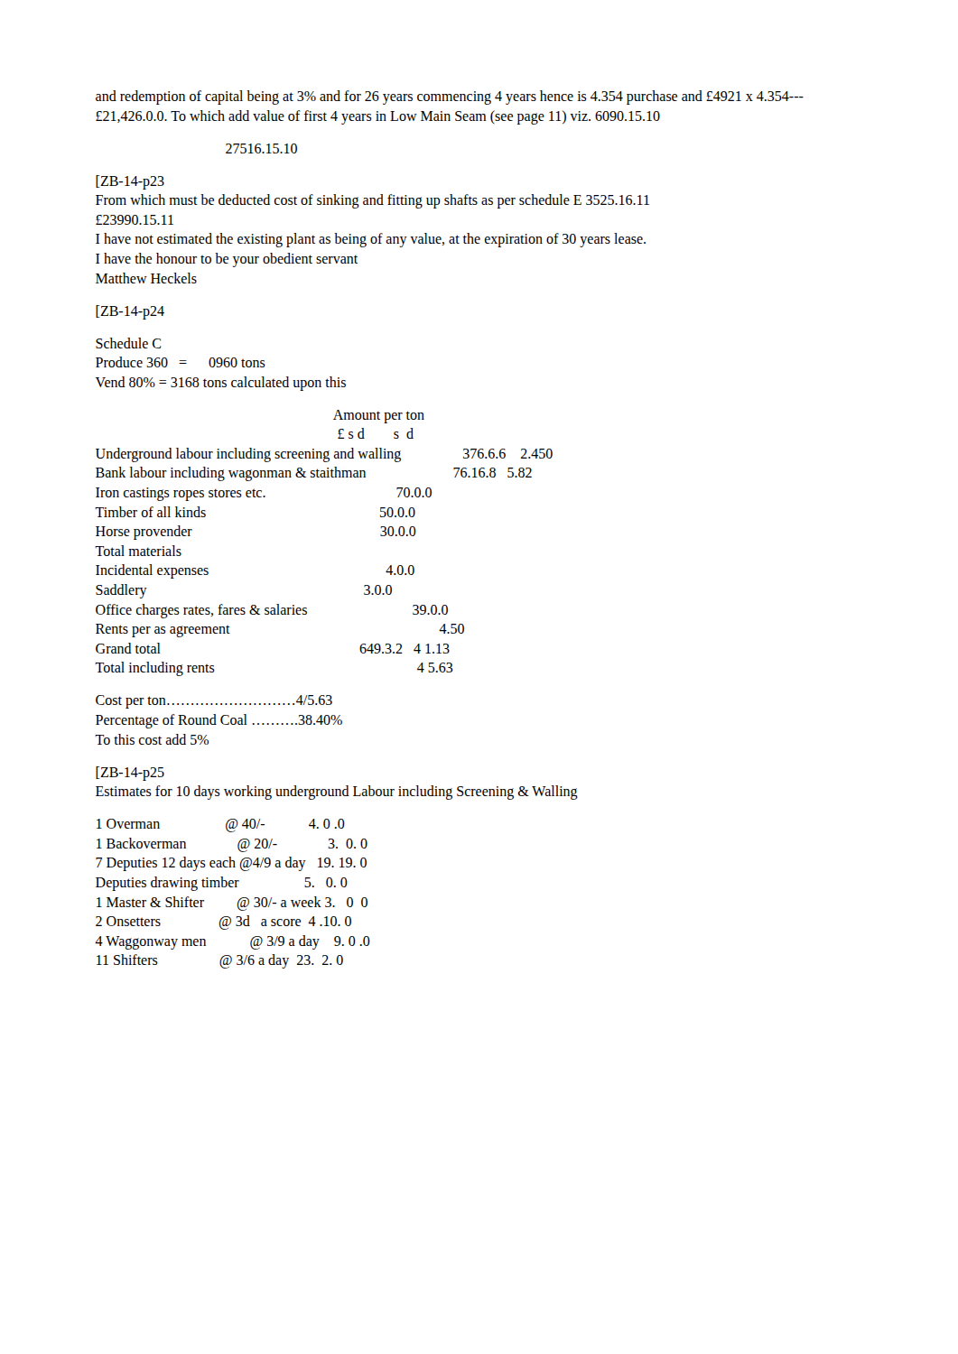and redemption of capital being at 3% and for 26 years commencing 4 years hence is 4.354 purchase and £4921 x 4.354---£21,426.0.0. To which add value of first 4 years in Low Main Seam (see page 11) viz. 6090.15.10
27516.15.10
[ZB-14-p23
From which must be deducted cost of sinking and fitting up shafts as per schedule E 3525.16.11
£23990.15.11
I have not estimated the existing plant as being of any value, at the expiration of 30 years lease.
I have the honour to be your obedient servant
Matthew Heckels
[ZB-14-p24
Schedule C
Produce 360 = 0960 tons
Vend 80% = 3168 tons calculated upon this
                                                                  Amount per ton
                                                                   £ s d        s  d
Underground labour including screening and walling                 376.6.6    2.450
Bank labour including wagonman & staithman                        76.16.8   5.82
Iron castings ropes stores etc.                                    70.0.0
Timber of all kinds                                                50.0.0
Horse provender                                                    30.0.0
Total materials
Incidental expenses                                                 4.0.0
Saddlery                                                            3.0.0
Office charges rates, fares & salaries                             39.0.0
Rents per as agreement                                                          4.50
Grand total                                                       649.3.2   4 1.13
Total including rents                                                        4 5.63
Cost per ton………………………4/5.63
Percentage of Round Coal ……….38.40%
To this cost add 5%
[ZB-14-p25
Estimates for 10 days working underground Labour including Screening & Walling
1 Overman                  @ 40/-            4. 0 .0
1 Backoverman              @ 20/-              3.  0. 0
7 Deputies 12 days each @4/9 a day   19. 19. 0
Deputies drawing timber                  5.   0. 0
1 Master & Shifter         @ 30/- a week 3.   0  0
2 Onsetters                @ 3d   a score  4 .10. 0
4 Waggonway men            @ 3/9 a day    9. 0 .0
11 Shifters                 @ 3/6 a day  23.  2. 0